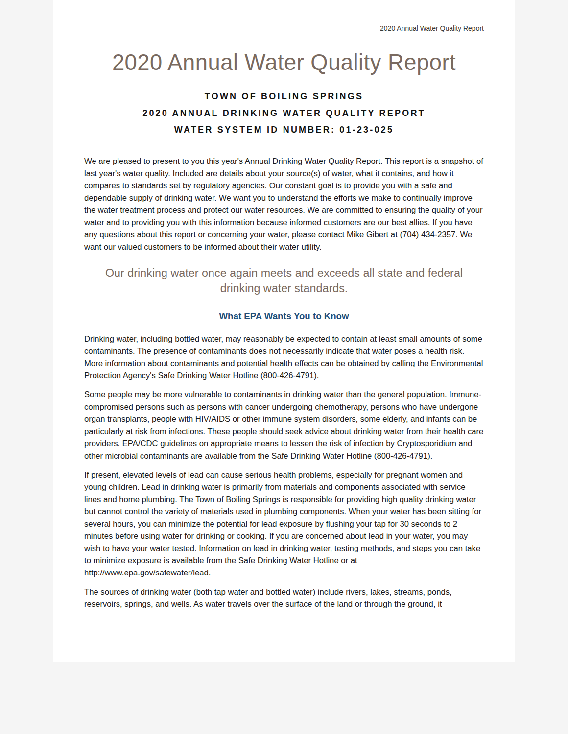2020 Annual Water Quality Report
2020 Annual Water Quality Report
TOWN OF BOILING SPRINGS
2020 ANNUAL DRINKING WATER QUALITY REPORT
WATER SYSTEM ID NUMBER: 01-23-025
We are pleased to present to you this year's Annual Drinking Water Quality Report. This report is a snapshot of last year's water quality. Included are details about your source(s) of water, what it contains, and how it compares to standards set by regulatory agencies. Our constant goal is to provide you with a safe and dependable supply of drinking water. We want you to understand the efforts we make to continually improve the water treatment process and protect our water resources. We are committed to ensuring the quality of your water and to providing you with this information because informed customers are our best allies. If you have any questions about this report or concerning your water, please contact Mike Gibert at (704) 434-2357. We want our valued customers to be informed about their water utility.
Our drinking water once again meets and exceeds all state and federal drinking water standards.
What EPA Wants You to Know
Drinking water, including bottled water, may reasonably be expected to contain at least small amounts of some contaminants. The presence of contaminants does not necessarily indicate that water poses a health risk. More information about contaminants and potential health effects can be obtained by calling the Environmental Protection Agency's Safe Drinking Water Hotline (800-426-4791).
Some people may be more vulnerable to contaminants in drinking water than the general population. Immune-compromised persons such as persons with cancer undergoing chemotherapy, persons who have undergone organ transplants, people with HIV/AIDS or other immune system disorders, some elderly, and infants can be particularly at risk from infections. These people should seek advice about drinking water from their health care providers. EPA/CDC guidelines on appropriate means to lessen the risk of infection by Cryptosporidium and other microbial contaminants are available from the Safe Drinking Water Hotline (800-426-4791).
If present, elevated levels of lead can cause serious health problems, especially for pregnant women and young children. Lead in drinking water is primarily from materials and components associated with service lines and home plumbing. The Town of Boiling Springs is responsible for providing high quality drinking water but cannot control the variety of materials used in plumbing components. When your water has been sitting for several hours, you can minimize the potential for lead exposure by flushing your tap for 30 seconds to 2 minutes before using water for drinking or cooking. If you are concerned about lead in your water, you may wish to have your water tested. Information on lead in drinking water, testing methods, and steps you can take to minimize exposure is available from the Safe Drinking Water Hotline or at http://www.epa.gov/safewater/lead.
The sources of drinking water (both tap water and bottled water) include rivers, lakes, streams, ponds, reservoirs, springs, and wells. As water travels over the surface of the land or through the ground, it